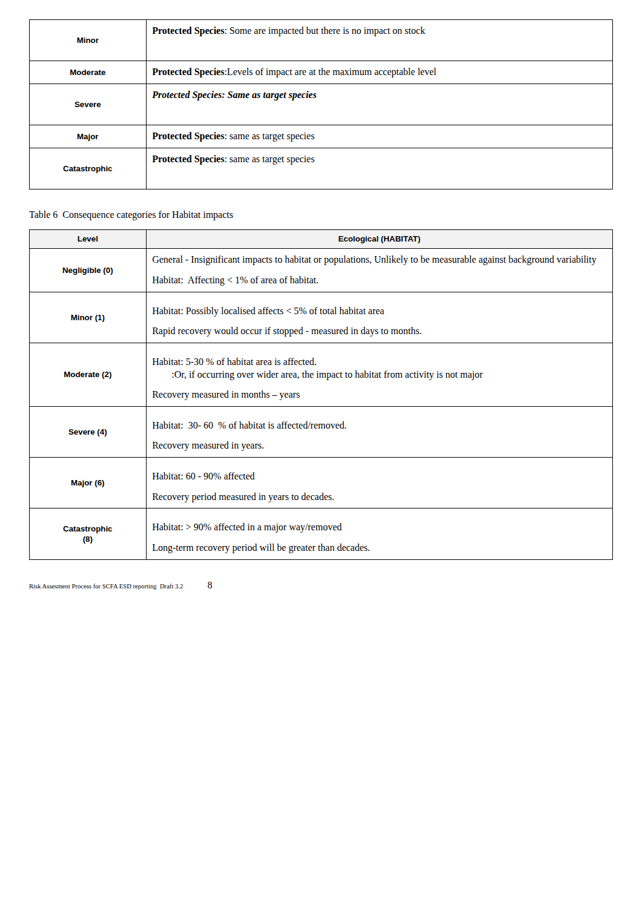| Minor | Protected Species : Some are impacted but there is no impact on stock |
| Moderate | Protected Species :Levels of impact are at the maximum acceptable level |
| Severe | Protected Species: Same as target species |
| Major | Protected Species : same as target species |
| Catastrophic | Protected Species : same as target species |
Table 6 Consequence categories for Habitat impacts
| Level | Ecological (HABITAT) |
| --- | --- |
| Negligible (0) | General - Insignificant impacts to habitat or populations, Unlikely to be measurable against background variability Habitat: Affecting < 1% of area of habitat. |
| Minor (1) | Habitat: Possibly localised affects < 5% of total habitat area Rapid recovery would occur if stopped - measured in days to months. |
| Moderate (2) | Habitat: 5-30 % of habitat area is affected. :Or, if occurring over wider area, the impact to habitat from activity is not major Recovery measured in months – years |
| Severe (4) | Habitat: 30- 60 % of habitat is affected/removed. Recovery measured in years. |
| Major (6) | Habitat: 60 - 90% affected Recovery period measured in years to decades. |
| Catastrophic (8) | Habitat: > 90% affected in a major way/removed Long-term recovery period will be greater than decades. |
Risk Assesment Process for SCFA ESD reporting Draft 3.2 8